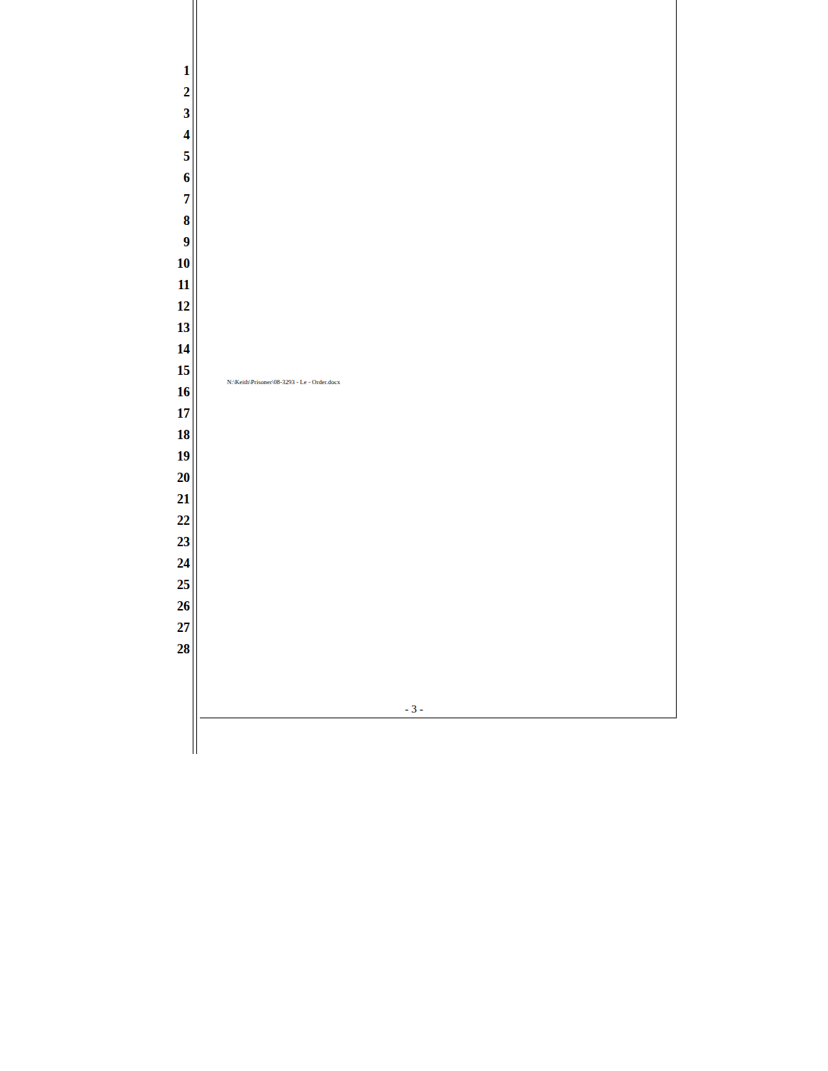1
2
3
4
5
6
7
8
9
10
11
12
13
14
15
16
17
18
19
20
21
22
23
24
25
26
27
28
N:\Keith\Prisoner\08-3293 - Le - Order.docx
- 3 -